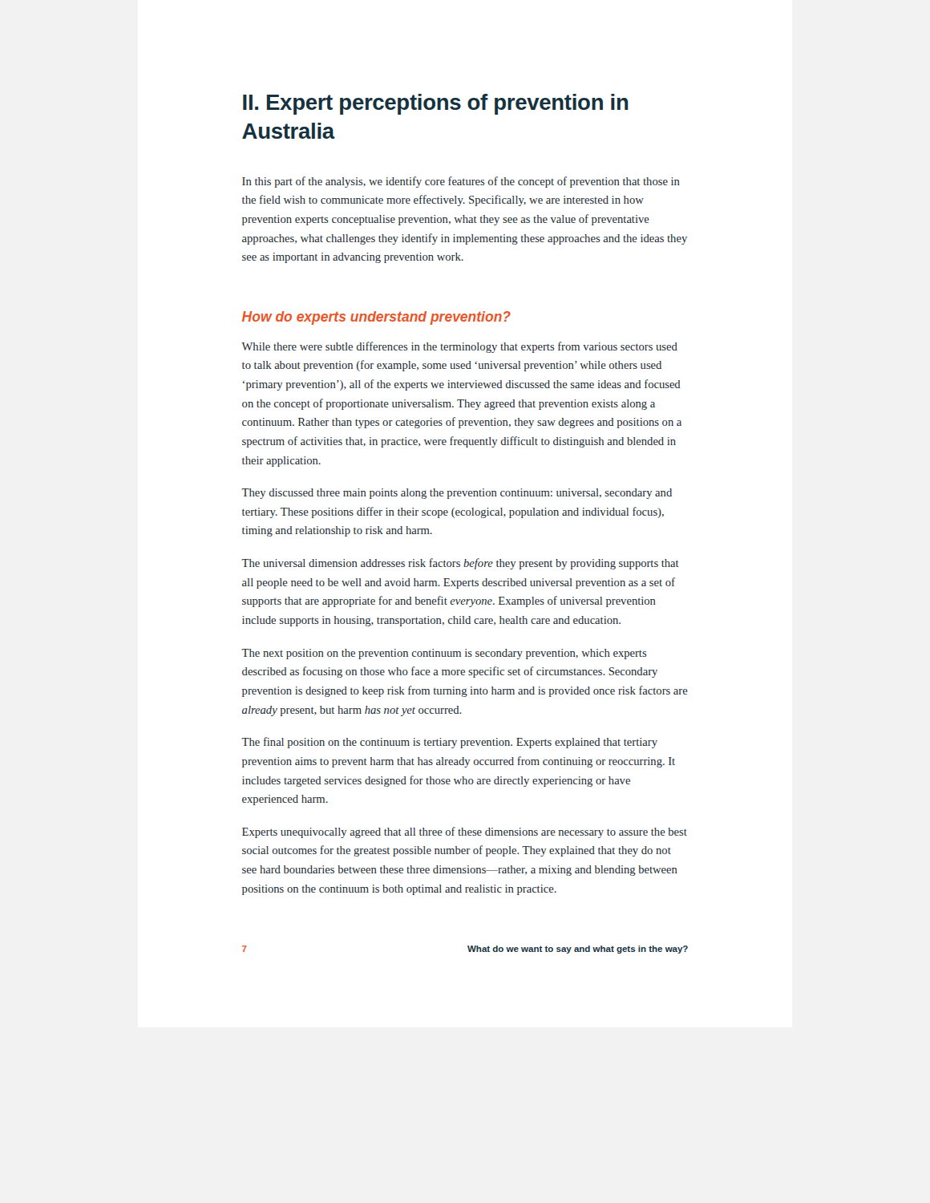II. Expert perceptions of prevention in Australia
In this part of the analysis, we identify core features of the concept of prevention that those in the field wish to communicate more effectively. Specifically, we are interested in how prevention experts conceptualise prevention, what they see as the value of preventative approaches, what challenges they identify in implementing these approaches and the ideas they see as important in advancing prevention work.
How do experts understand prevention?
While there were subtle differences in the terminology that experts from various sectors used to talk about prevention (for example, some used ‘universal prevention’ while others used ‘primary prevention’), all of the experts we interviewed discussed the same ideas and focused on the concept of proportionate universalism. They agreed that prevention exists along a continuum. Rather than types or categories of prevention, they saw degrees and positions on a spectrum of activities that, in practice, were frequently difficult to distinguish and blended in their application.
They discussed three main points along the prevention continuum: universal, secondary and tertiary. These positions differ in their scope (ecological, population and individual focus), timing and relationship to risk and harm.
The universal dimension addresses risk factors before they present by providing supports that all people need to be well and avoid harm. Experts described universal prevention as a set of supports that are appropriate for and benefit everyone. Examples of universal prevention include supports in housing, transportation, child care, health care and education.
The next position on the prevention continuum is secondary prevention, which experts described as focusing on those who face a more specific set of circumstances. Secondary prevention is designed to keep risk from turning into harm and is provided once risk factors are already present, but harm has not yet occurred.
The final position on the continuum is tertiary prevention. Experts explained that tertiary prevention aims to prevent harm that has already occurred from continuing or reoccurring. It includes targeted services designed for those who are directly experiencing or have experienced harm.
Experts unequivocally agreed that all three of these dimensions are necessary to assure the best social outcomes for the greatest possible number of people. They explained that they do not see hard boundaries between these three dimensions—rather, a mixing and blending between positions on the continuum is both optimal and realistic in practice.
7 What do we want to say and what gets in the way?